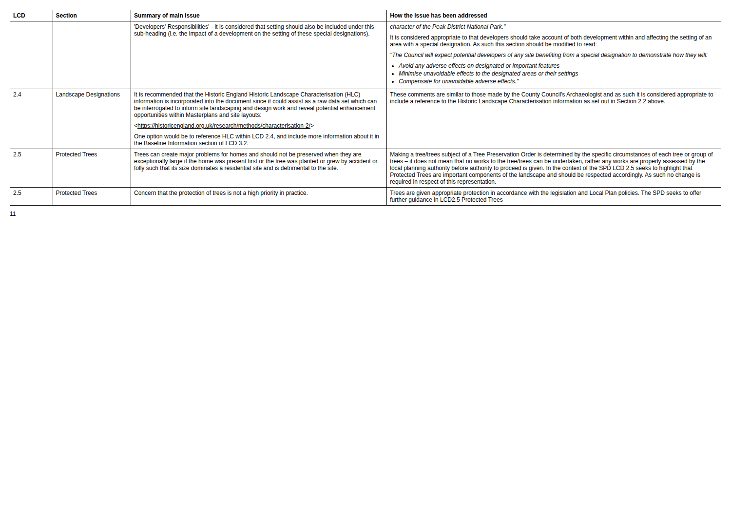| LCD | Section | Summary of main issue | How the issue has been addressed |
| --- | --- | --- | --- |
| | | 'Developers' Responsibilities' - It is considered that setting should also be included under this sub-heading (i.e. the impact of a development on the setting of these special designations). | character of the Peak District National Park." It is considered appropriate to that developers should take account of both development within and affecting the setting of an area with a special designation. As such this section should be modified to read: "The Council will expect potential developers of any site benefiting from a special designation to demonstrate how they will: Avoid any adverse effects on designated or important features Minimise unavoidable effects to the designated areas or their settings Compensate for unavoidable adverse effects." |
| 2.4 | Landscape Designations | It is recommended that the Historic England Historic Landscape Characterisation (HLC) information is incorporated into the document since it could assist as a raw data set which can be interrogated to inform site landscaping and design work and reveal potential enhancement opportunities within Masterplans and site layouts: < https://historicengland.org.uk/research/methods/characterisation-2/ > One option would be to reference HLC within LCD 2.4, and include more information about it in the Baseline Information section of LCD 3.2. | These comments are similar to those made by the County Council's Archaeologist and as such it is considered appropriate to include a reference to the Historic Landscape Characterisation information as set out in Section 2.2 above. |
| 2.5 | Protected Trees | Trees can create major problems for homes and should not be preserved when they are exceptionally large if the home was present first or the tree was planted or grew by accident or folly such that its size dominates a residential site and is detrimental to the site. | Making a tree/trees subject of a Tree Preservation Order is determined by the specific circumstances of each tree or group of trees – it does not mean that no works to the tree/trees can be undertaken, rather any works are properly assessed by the local planning authority before authority to proceed is given. In the context of the SPD LCD 2.5 seeks to highlight that Protected Trees are important components of the landscape and should be respected accordingly. As such no change is required in respect of this representation. |
| 2.5 | Protected Trees | Concern that the protection of trees is not a high priority in practice. | Trees are given appropriate protection in accordance with the legislation and Local Plan policies. The SPD seeks to offer further guidance in LCD2.5 Protected Trees |
11